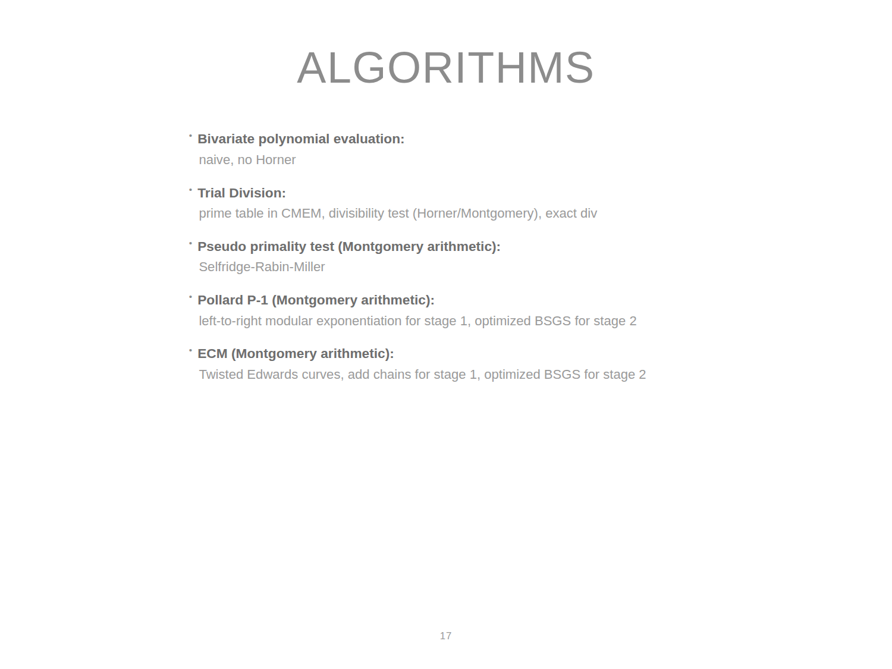ALGORITHMS
Bivariate polynomial evaluation: naive, no Horner
Trial Division: prime table in CMEM, divisibility test (Horner/Montgomery), exact div
Pseudo primality test (Montgomery arithmetic): Selfridge-Rabin-Miller
Pollard P-1 (Montgomery arithmetic): left-to-right modular exponentiation for stage 1, optimized BSGS for stage 2
ECM (Montgomery arithmetic): Twisted Edwards curves, add chains for stage 1, optimized BSGS for stage 2
17